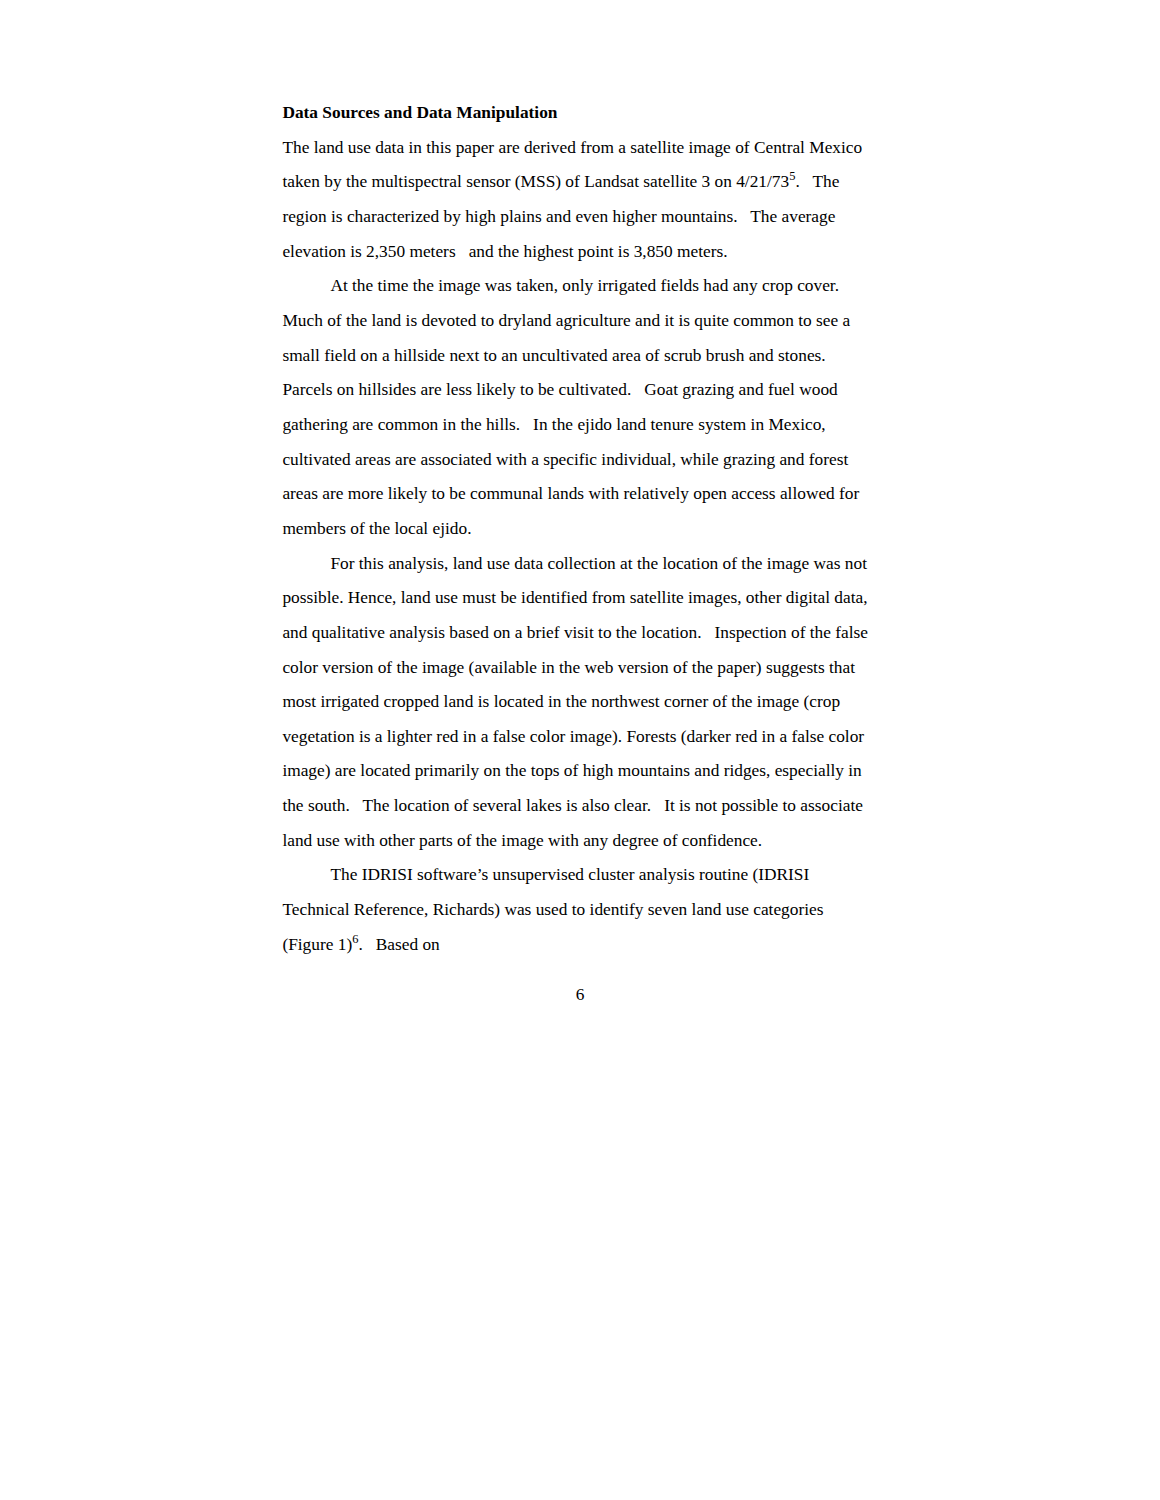Data Sources and Data Manipulation
The land use data in this paper are derived from a satellite image of Central Mexico taken by the multispectral sensor (MSS) of Landsat satellite 3 on 4/21/735. The region is characterized by high plains and even higher mountains. The average elevation is 2,350 meters and the highest point is 3,850 meters.
At the time the image was taken, only irrigated fields had any crop cover. Much of the land is devoted to dryland agriculture and it is quite common to see a small field on a hillside next to an uncultivated area of scrub brush and stones. Parcels on hillsides are less likely to be cultivated. Goat grazing and fuel wood gathering are common in the hills. In the ejido land tenure system in Mexico, cultivated areas are associated with a specific individual, while grazing and forest areas are more likely to be communal lands with relatively open access allowed for members of the local ejido.
For this analysis, land use data collection at the location of the image was not possible. Hence, land use must be identified from satellite images, other digital data, and qualitative analysis based on a brief visit to the location. Inspection of the false color version of the image (available in the web version of the paper) suggests that most irrigated cropped land is located in the northwest corner of the image (crop vegetation is a lighter red in a false color image). Forests (darker red in a false color image) are located primarily on the tops of high mountains and ridges, especially in the south. The location of several lakes is also clear. It is not possible to associate land use with other parts of the image with any degree of confidence.
The IDRISI software’s unsupervised cluster analysis routine (IDRISI Technical Reference, Richards) was used to identify seven land use categories (Figure 1)6. Based on
6